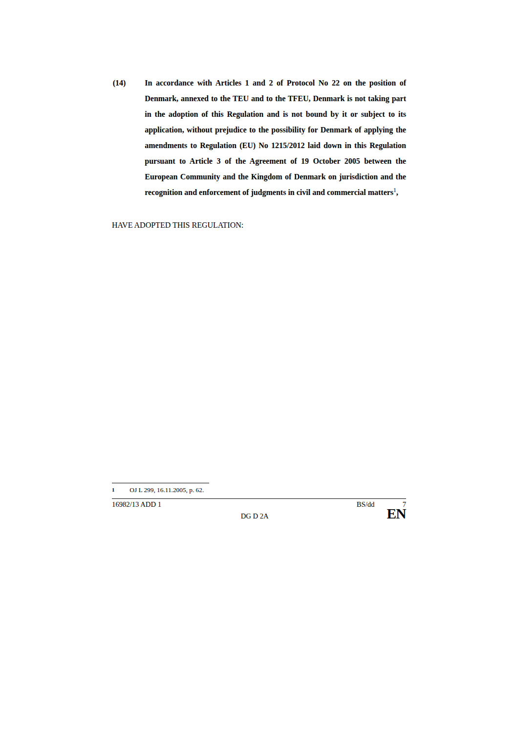(14)
In accordance with Articles 1 and 2 of Protocol No 22 on the position of Denmark, annexed to the TEU and to the TFEU, Denmark is not taking part in the adoption of this Regulation and is not bound by it or subject to its application, without prejudice to the possibility for Denmark of applying the amendments to Regulation (EU) No 1215/2012 laid down in this Regulation pursuant to Article 3 of the Agreement of 19 October 2005 between the European Community and the Kingdom of Denmark on jurisdiction and the recognition and enforcement of judgments in civil and commercial matters1,
HAVE ADOPTED THIS REGULATION:
1
OJ L 299, 16.11.2005, p. 62.
16982/13 ADD 1
BS/dd
7
DG D 2A
EN